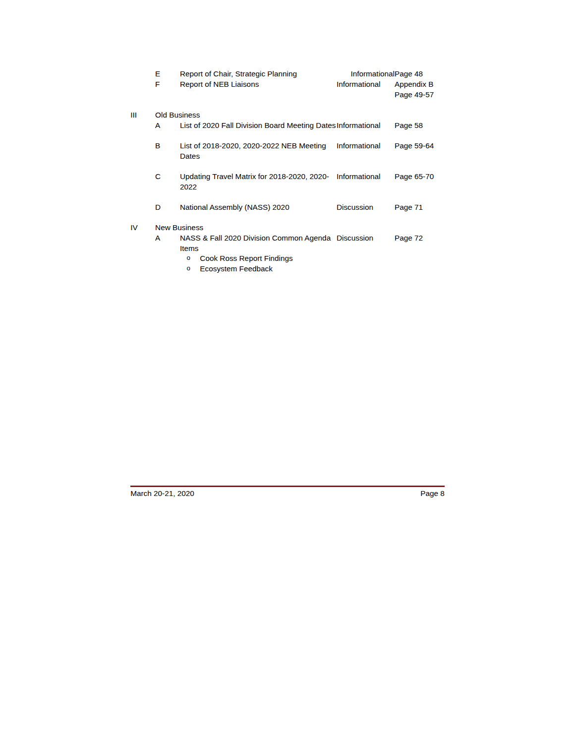| | E | Report of Chair, Strategic Planning | Informational | Page 48 |
| | F | Report of NEB Liaisons | Informational | Appendix B |
| | | | | Page 49-57 |
| III | Old Business | | |
| | A | List of 2020 Fall Division Board Meeting Dates | Informational | Page 58 |
| | B | List of 2018-2020, 2020-2022 NEB Meeting Dates | Informational | Page 59-64 |
| | C | Updating Travel Matrix for 2018-2020, 2020-2022 | Informational | Page 65-70 |
| | D | National Assembly (NASS) 2020 | Discussion | Page 71 |
| IV | New Business | | |
| | A | NASS & Fall 2020 Division Common Agenda Items | Discussion | Page 72 |
| | | Cook Ross Report Findings Ecosystem Feedback | | |
March 20-21, 2020 Page 8